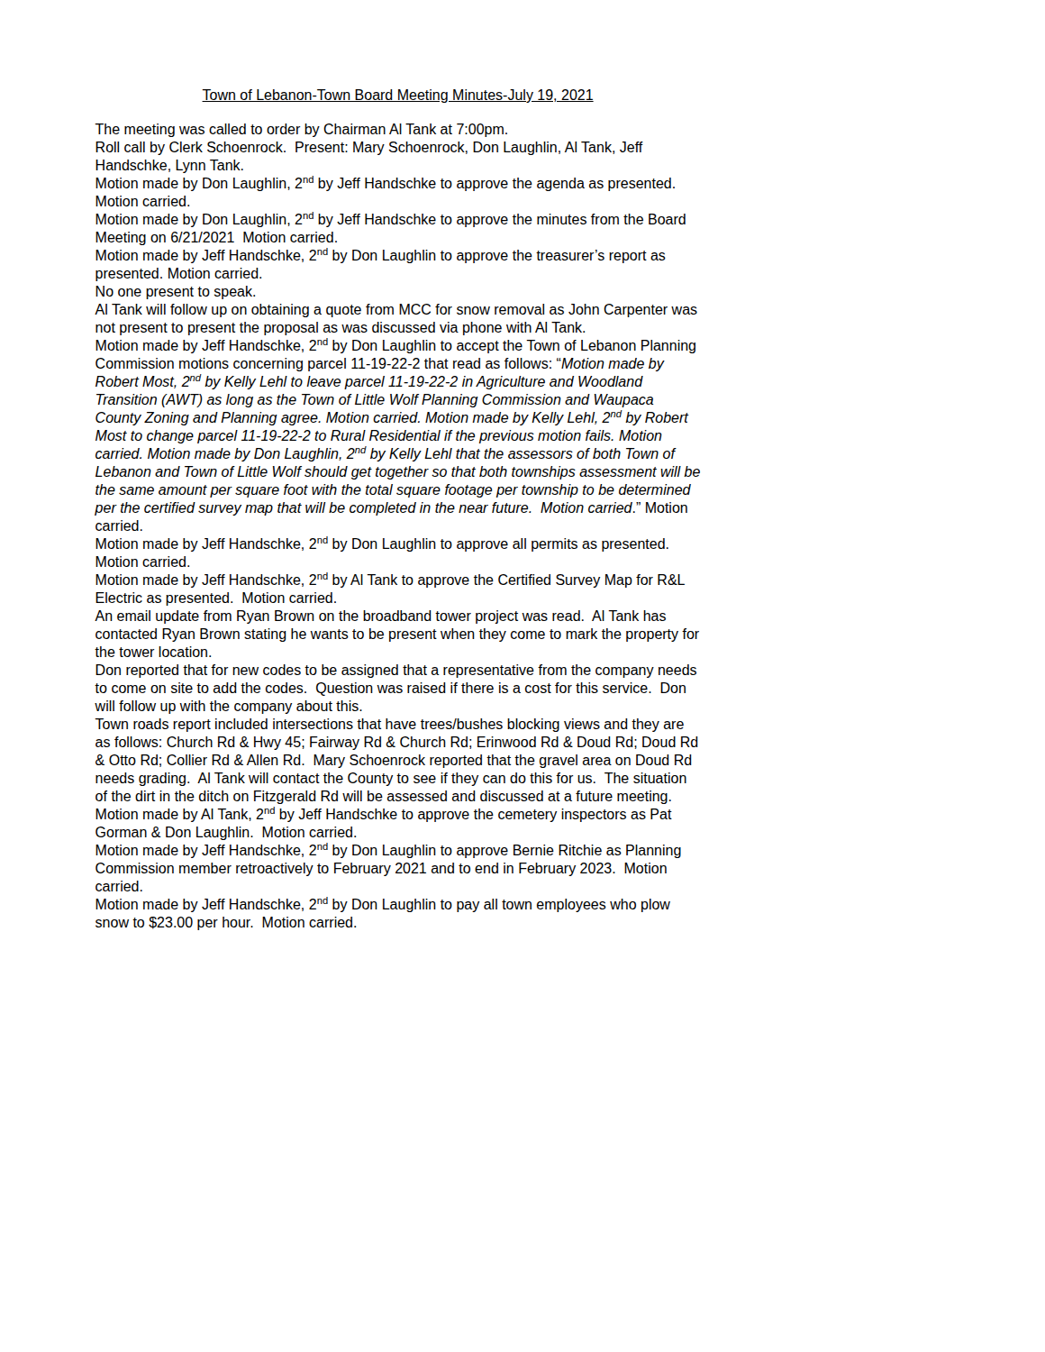Town of Lebanon-Town Board Meeting Minutes-July 19, 2021
The meeting was called to order by Chairman Al Tank at 7:00pm.
Roll call by Clerk Schoenrock. Present: Mary Schoenrock, Don Laughlin, Al Tank, Jeff Handschke, Lynn Tank.
Motion made by Don Laughlin, 2nd by Jeff Handschke to approve the agenda as presented. Motion carried.
Motion made by Don Laughlin, 2nd by Jeff Handschke to approve the minutes from the Board Meeting on 6/21/2021 Motion carried.
Motion made by Jeff Handschke, 2nd by Don Laughlin to approve the treasurer’s report as presented. Motion carried.
No one present to speak.
Al Tank will follow up on obtaining a quote from MCC for snow removal as John Carpenter was not present to present the proposal as was discussed via phone with Al Tank.
Motion made by Jeff Handschke, 2nd by Don Laughlin to accept the Town of Lebanon Planning Commission motions concerning parcel 11-19-22-2 that read as follows: “Motion made by Robert Most, 2nd by Kelly Lehl to leave parcel 11-19-22-2 in Agriculture and Woodland Transition (AWT) as long as the Town of Little Wolf Planning Commission and Waupaca County Zoning and Planning agree. Motion carried. Motion made by Kelly Lehl, 2nd by Robert Most to change parcel 11-19-22-2 to Rural Residential if the previous motion fails. Motion carried. Motion made by Don Laughlin, 2nd by Kelly Lehl that the assessors of both Town of Lebanon and Town of Little Wolf should get together so that both townships assessment will be the same amount per square foot with the total square footage per township to be determined per the certified survey map that will be completed in the near future. Motion carried.” Motion carried.
Motion made by Jeff Handschke, 2nd by Don Laughlin to approve all permits as presented. Motion carried.
Motion made by Jeff Handschke, 2nd by Al Tank to approve the Certified Survey Map for R&L Electric as presented. Motion carried.
An email update from Ryan Brown on the broadband tower project was read. Al Tank has contacted Ryan Brown stating he wants to be present when they come to mark the property for the tower location.
Don reported that for new codes to be assigned that a representative from the company needs to come on site to add the codes. Question was raised if there is a cost for this service. Don will follow up with the company about this.
Town roads report included intersections that have trees/bushes blocking views and they are as follows: Church Rd & Hwy 45; Fairway Rd & Church Rd; Erinwood Rd & Doud Rd; Doud Rd & Otto Rd; Collier Rd & Allen Rd. Mary Schoenrock reported that the gravel area on Doud Rd needs grading. Al Tank will contact the County to see if they can do this for us. The situation of the dirt in the ditch on Fitzgerald Rd will be assessed and discussed at a future meeting.
Motion made by Al Tank, 2nd by Jeff Handschke to approve the cemetery inspectors as Pat Gorman & Don Laughlin. Motion carried.
Motion made by Jeff Handschke, 2nd by Don Laughlin to approve Bernie Ritchie as Planning Commission member retroactively to February 2021 and to end in February 2023. Motion carried.
Motion made by Jeff Handschke, 2nd by Don Laughlin to pay all town employees who plow snow to $23.00 per hour. Motion carried.